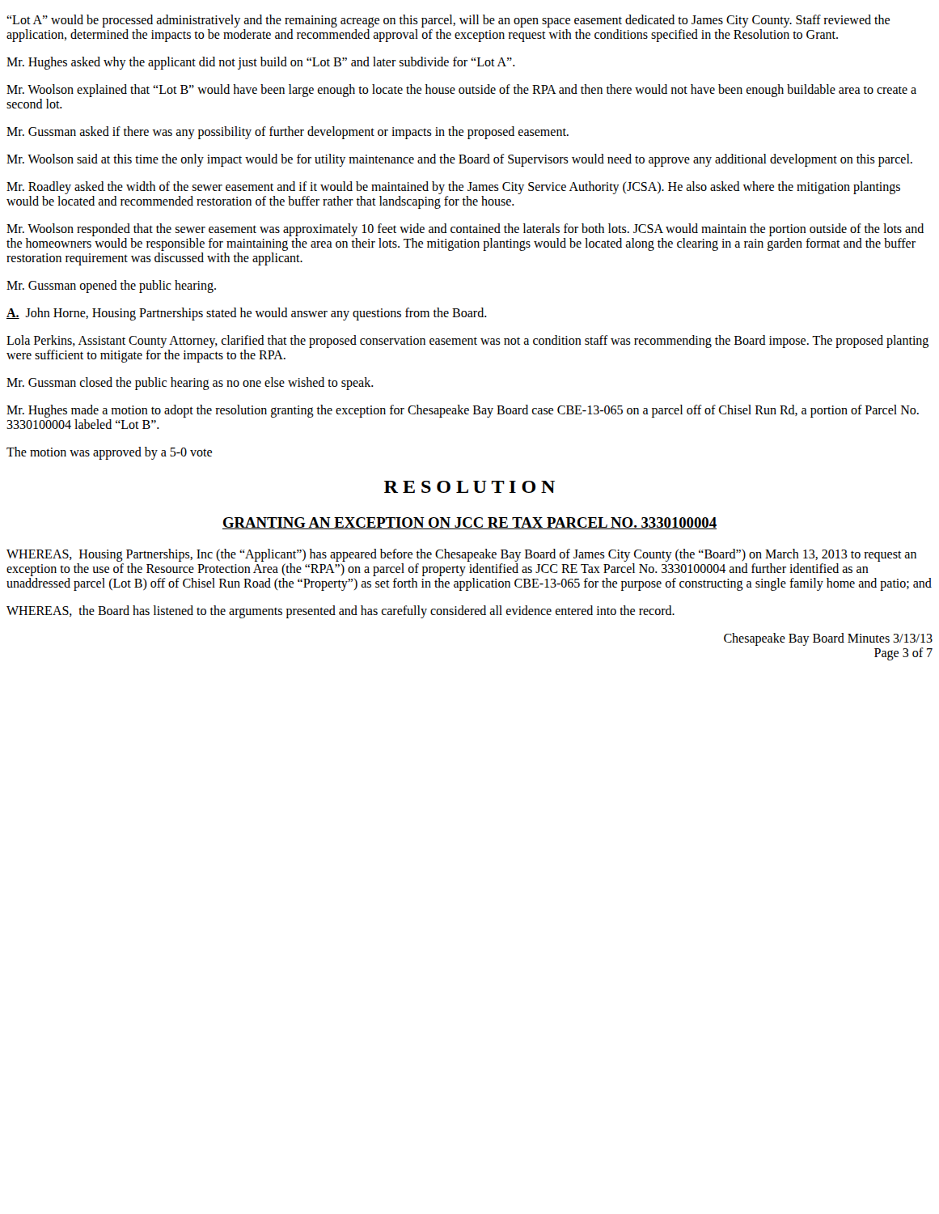“Lot A” would be processed administratively and the remaining acreage on this parcel, will be an open space easement dedicated to James City County. Staff reviewed the application, determined the impacts to be moderate and recommended approval of the exception request with the conditions specified in the Resolution to Grant.
Mr. Hughes asked why the applicant did not just build on “Lot B” and later subdivide for “Lot A”.
Mr. Woolson explained that “Lot B” would have been large enough to locate the house outside of the RPA and then there would not have been enough buildable area to create a second lot.
Mr. Gussman asked if there was any possibility of further development or impacts in the proposed easement.
Mr. Woolson said at this time the only impact would be for utility maintenance and the Board of Supervisors would need to approve any additional development on this parcel.
Mr. Roadley asked the width of the sewer easement and if it would be maintained by the James City Service Authority (JCSA). He also asked where the mitigation plantings would be located and recommended restoration of the buffer rather that landscaping for the house.
Mr. Woolson responded that the sewer easement was approximately 10 feet wide and contained the laterals for both lots. JCSA would maintain the portion outside of the lots and the homeowners would be responsible for maintaining the area on their lots. The mitigation plantings would be located along the clearing in a rain garden format and the buffer restoration requirement was discussed with the applicant.
Mr. Gussman opened the public hearing.
A. John Horne, Housing Partnerships stated he would answer any questions from the Board.
Lola Perkins, Assistant County Attorney, clarified that the proposed conservation easement was not a condition staff was recommending the Board impose. The proposed planting were sufficient to mitigate for the impacts to the RPA.
Mr. Gussman closed the public hearing as no one else wished to speak.
Mr. Hughes made a motion to adopt the resolution granting the exception for Chesapeake Bay Board case CBE-13-065 on a parcel off of Chisel Run Rd, a portion of Parcel No. 3330100004 labeled “Lot B”.
The motion was approved by a 5-0 vote
R E S O L U T I O N
GRANTING AN EXCEPTION ON JCC RE TAX PARCEL NO. 3330100004
WHEREAS, Housing Partnerships, Inc (the “Applicant”) has appeared before the Chesapeake Bay Board of James City County (the “Board”) on March 13, 2013 to request an exception to the use of the Resource Protection Area (the “RPA”) on a parcel of property identified as JCC RE Tax Parcel No. 3330100004 and further identified as an unaddressed parcel (Lot B) off of Chisel Run Road (the “Property”) as set forth in the application CBE-13-065 for the purpose of constructing a single family home and patio; and
WHEREAS, the Board has listened to the arguments presented and has carefully considered all evidence entered into the record.
Chesapeake Bay Board Minutes 3/13/13
Page 3 of 7